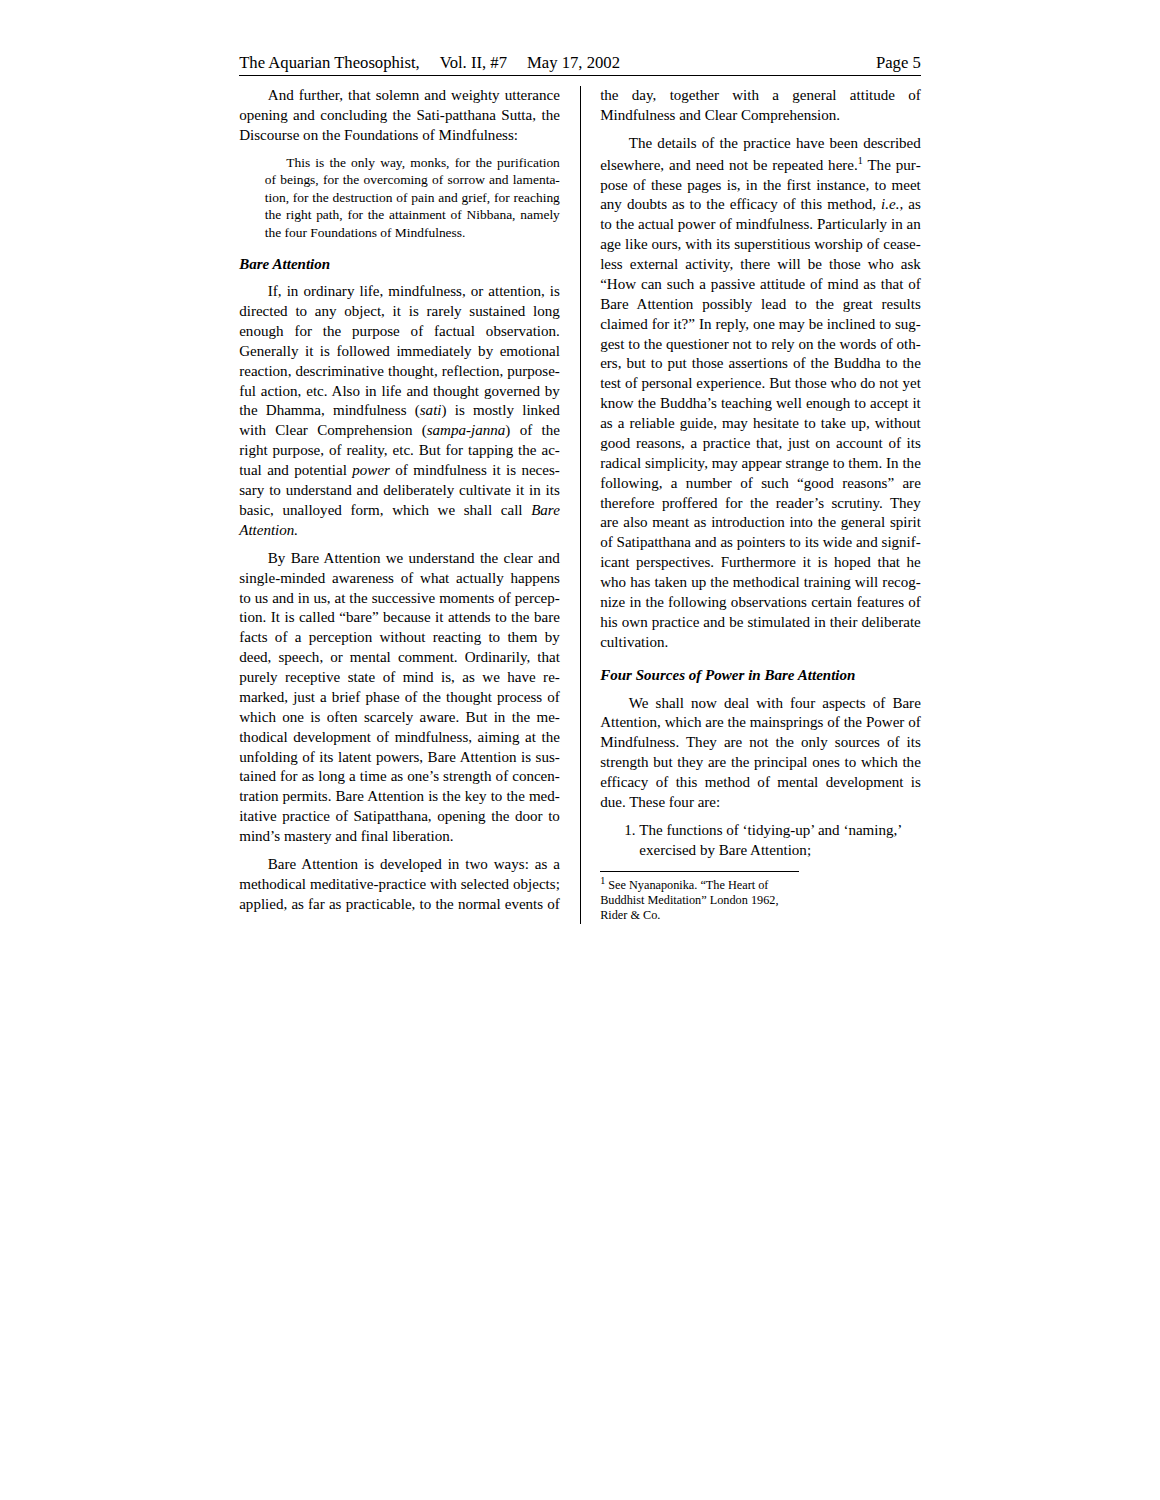The Aquarian Theosophist, Vol. II, #7 May 17, 2002 Page 5
And further, that solemn and weighty utterance opening and concluding the Sati-patthana Sutta, the Discourse on the Foundations of Mindfulness:
This is the only way, monks, for the purification of beings, for the overcoming of sorrow and lamentation, for the destruction of pain and grief, for reaching the right path, for the attainment of Nibbana, namely the four Foundations of Mindfulness.
Bare Attention
If, in ordinary life, mindfulness, or attention, is directed to any object, it is rarely sustained long enough for the purpose of factual observation. Generally it is followed immediately by emotional reaction, descriminative thought, reflection, purposeful action, etc. Also in life and thought governed by the Dhamma, mindfulness (sati) is mostly linked with Clear Comprehension (sampa-janna) of the right purpose, of reality, etc. But for tapping the actual and potential power of mindfulness it is necessary to understand and deliberately cultivate it in its basic, unalloyed form, which we shall call Bare Attention.
By Bare Attention we understand the clear and single-minded awareness of what actually happens to us and in us, at the successive moments of perception. It is called “bare” because it attends to the bare facts of a perception without reacting to them by deed, speech, or mental comment. Ordinarily, that purely receptive state of mind is, as we have remarked, just a brief phase of the thought process of which one is often scarcely aware. But in the methodical development of mindfulness, aiming at the unfolding of its latent powers, Bare Attention is sustained for as long a time as one’s strength of concentration permits. Bare Attention is the key to the meditative practice of Satipatthana, opening the door to mind’s mastery and final liberation.
Bare Attention is developed in two ways: as a methodical meditative-practice with selected objects; applied, as far as practicable, to the normal events of the day, together with a general attitude of Mindfulness and Clear Comprehension.
The details of the practice have been described elsewhere, and need not be repeated here.1 The purpose of these pages is, in the first instance, to meet any doubts as to the efficacy of this method, i.e., as to the actual power of mindfulness. Particularly in an age like ours, with its superstitious worship of ceaseless external activity, there will be those who ask “How can such a passive attitude of mind as that of Bare Attention possibly lead to the great results claimed for it?” In reply, one may be inclined to suggest to the questioner not to rely on the words of others, but to put those assertions of the Buddha to the test of personal experience. But those who do not yet know the Buddha’s teaching well enough to accept it as a reliable guide, may hesitate to take up, without good reasons, a practice that, just on account of its radical simplicity, may appear strange to them. In the following, a number of such “good reasons” are therefore proffered for the reader’s scrutiny. They are also meant as introduction into the general spirit of Satipatthana and as pointers to its wide and significant perspectives. Furthermore it is hoped that he who has taken up the methodical training will recognize in the following observations certain features of his own practice and be stimulated in their deliberate cultivation.
Four Sources of Power in Bare Attention
We shall now deal with four aspects of Bare Attention, which are the mainsprings of the Power of Mindfulness. They are not the only sources of its strength but they are the principal ones to which the efficacy of this method of mental development is due. These four are:
The functions of ‘tidying-up’ and ‘naming,’ exercised by Bare Attention;
1 See Nyanaponika. “The Heart of Buddhist Meditation” London 1962, Rider & Co.